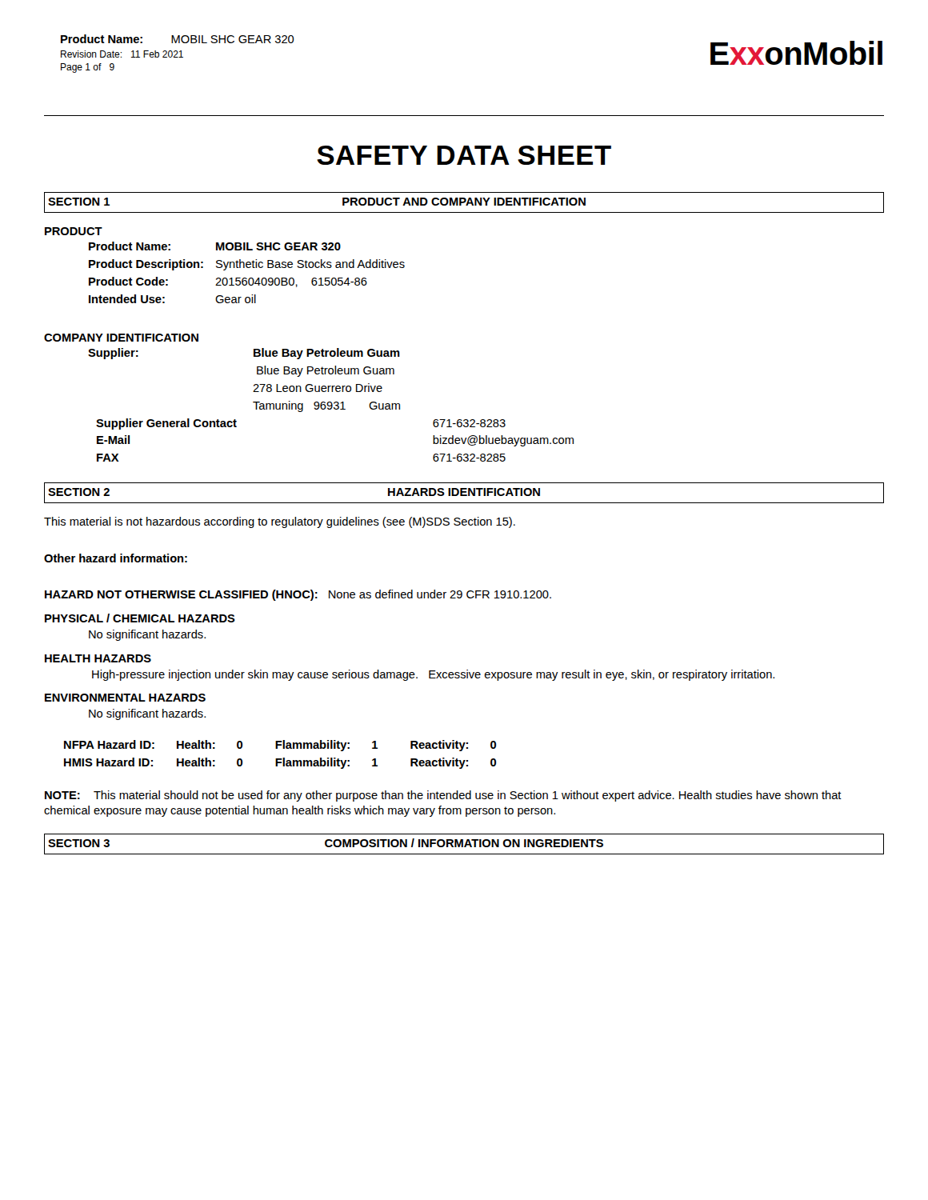ExxonMobil
Product Name: MOBIL SHC GEAR 320
Revision Date: 11 Feb 2021
Page 1 of 9
SAFETY DATA SHEET
| SECTION 1 | PRODUCT AND COMPANY IDENTIFICATION | |
PRODUCT
| Product Name: | MOBIL SHC GEAR 320 |
| Product Description: | Synthetic Base Stocks and Additives |
| Product Code: | 2015604090B0, 615054-86 |
| Intended Use: | Gear oil |
COMPANY IDENTIFICATION
| Supplier: | Blue Bay Petroleum Guam | |
| | Blue Bay Petroleum Guam | |
| | 278 Leon Guerrero Drive | |
| | Tamuning 96931 Guam | |
| Supplier General Contact | | 671-632-8283 |
| E-Mail | | bizdev@bluebayguam.com |
| FAX | | 671-632-8285 |
| SECTION 2 | HAZARDS IDENTIFICATION | |
This material is not hazardous according to regulatory guidelines (see (M)SDS Section 15).
Other hazard information:
HAZARD NOT OTHERWISE CLASSIFIED (HNOC): None as defined under 29 CFR 1910.1200.
PHYSICAL / CHEMICAL HAZARDS
No significant hazards.
HEALTH HAZARDS
High-pressure injection under skin may cause serious damage. Excessive exposure may result in eye, skin, or respiratory irritation.
ENVIRONMENTAL HAZARDS
No significant hazards.
| NFPA Hazard ID: | Health: | 0 | Flammability: | 1 | Reactivity: | 0 |
| HMIS Hazard ID: | Health: | 0 | Flammability: | 1 | Reactivity: | 0 |
NOTE: This material should not be used for any other purpose than the intended use in Section 1 without expert advice. Health studies have shown that chemical exposure may cause potential human health risks which may vary from person to person.
| SECTION 3 | COMPOSITION / INFORMATION ON INGREDIENTS | |